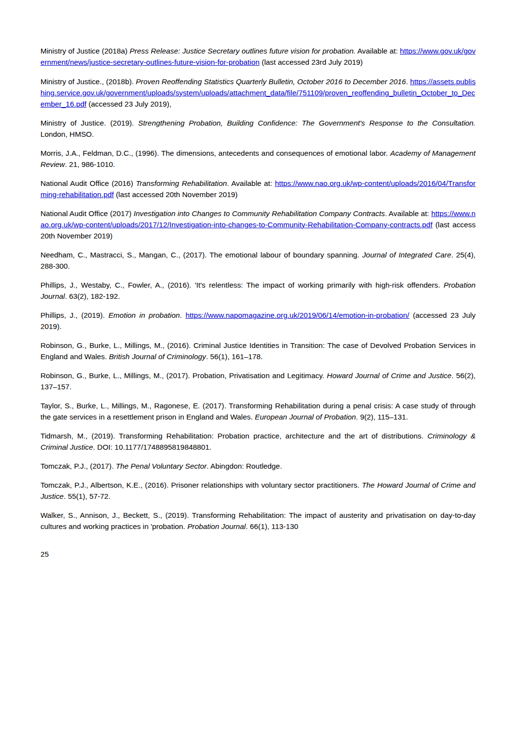Ministry of Justice (2018a) Press Release: Justice Secretary outlines future vision for probation. Available at: https://www.gov.uk/government/news/justice-secretary-outlines-future-vision-for-probation (last accessed 23rd July 2019)
Ministry of Justice., (2018b). Proven Reoffending Statistics Quarterly Bulletin, October 2016 to December 2016. https://assets.publishing.service.gov.uk/government/uploads/system/uploads/attachment_data/file/751109/proven_reoffending_bulletin_October_to_December_16.pdf (accessed 23 July 2019),
Ministry of Justice. (2019). Strengthening Probation, Building Confidence: The Government's Response to the Consultation. London, HMSO.
Morris, J.A., Feldman, D.C., (1996). The dimensions, antecedents and consequences of emotional labor. Academy of Management Review. 21, 986-1010.
National Audit Office (2016) Transforming Rehabilitation. Available at: https://www.nao.org.uk/wp-content/uploads/2016/04/Transforming-rehabilitation.pdf (last accessed 20th November 2019)
National Audit Office (2017) Investigation into Changes to Community Rehabilitation Company Contracts. Available at: https://www.nao.org.uk/wp-content/uploads/2017/12/Investigation-into-changes-to-Community-Rehabilitation-Company-contracts.pdf (last access 20th November 2019)
Needham, C., Mastracci, S., Mangan, C., (2017). The emotional labour of boundary spanning. Journal of Integrated Care. 25(4), 288-300.
Phillips, J., Westaby, C., Fowler, A., (2016). 'It's relentless: The impact of working primarily with high-risk offenders. Probation Journal. 63(2), 182-192.
Phillips, J., (2019). Emotion in probation. https://www.napomagazine.org.uk/2019/06/14/emotion-in-probation/ (accessed 23 July 2019).
Robinson, G., Burke, L., Millings, M., (2016). Criminal Justice Identities in Transition: The case of Devolved Probation Services in England and Wales. British Journal of Criminology. 56(1), 161–178.
Robinson, G., Burke, L., Millings, M., (2017). Probation, Privatisation and Legitimacy. Howard Journal of Crime and Justice. 56(2), 137–157.
Taylor, S., Burke, L., Millings, M., Ragonese, E. (2017). Transforming Rehabilitation during a penal crisis: A case study of through the gate services in a resettlement prison in England and Wales. European Journal of Probation. 9(2), 115–131.
Tidmarsh, M., (2019). Transforming Rehabilitation: Probation practice, architecture and the art of distributions. Criminology & Criminal Justice. DOI: 10.1177/1748895819848801.
Tomczak, P.J., (2017). The Penal Voluntary Sector. Abingdon: Routledge.
Tomczak, P.J., Albertson, K.E., (2016). Prisoner relationships with voluntary sector practitioners. The Howard Journal of Crime and Justice. 55(1), 57-72.
Walker, S., Annison, J., Beckett, S., (2019). Transforming Rehabilitation: The impact of austerity and privatisation on day-to-day cultures and working practices in 'probation. Probation Journal. 66(1), 113-130
25